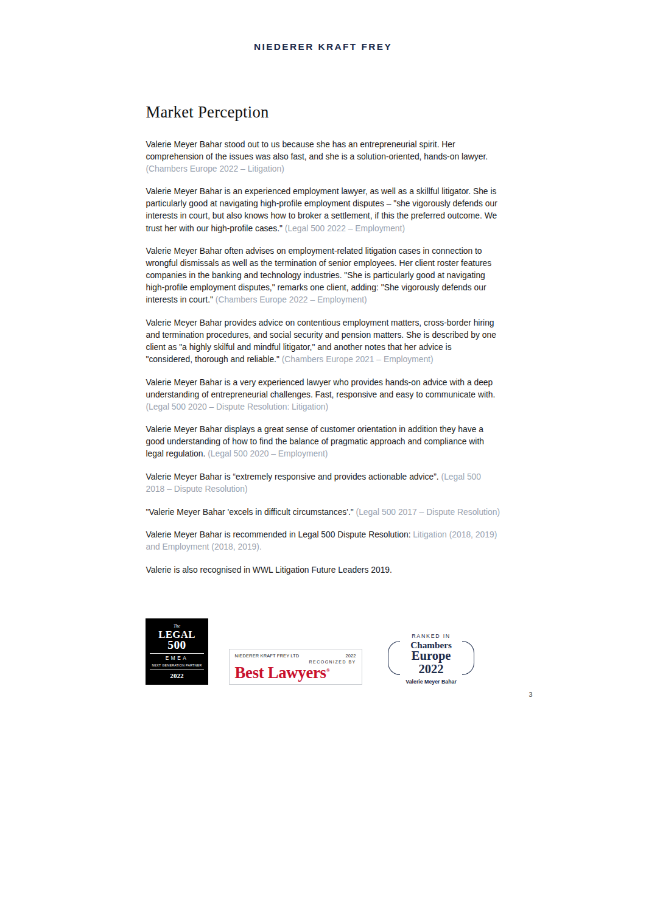Niederer Kraft Frey
Market Perception
Valerie Meyer Bahar stood out to us because she has an entrepreneurial spirit. Her comprehension of the issues was also fast, and she is a solution-oriented, hands-on lawyer. (Chambers Europe 2022 – Litigation)
Valerie Meyer Bahar is an experienced employment lawyer, as well as a skillful litigator. She is particularly good at navigating high-profile employment disputes – "she vigorously defends our interests in court, but also knows how to broker a settlement, if this the preferred outcome. We trust her with our high-profile cases." (Legal 500 2022 – Employment)
Valerie Meyer Bahar often advises on employment-related litigation cases in connection to wrongful dismissals as well as the termination of senior employees. Her client roster features companies in the banking and technology industries. "She is particularly good at navigating high-profile employment disputes," remarks one client, adding: "She vigorously defends our interests in court." (Chambers Europe 2022 – Employment)
Valerie Meyer Bahar provides advice on contentious employment matters, cross-border hiring and termination procedures, and social security and pension matters. She is described by one client as "a highly skilful and mindful litigator," and another notes that her advice is "considered, thorough and reliable." (Chambers Europe 2021 – Employment)
Valerie Meyer Bahar is a very experienced lawyer who provides hands-on advice with a deep understanding of entrepreneurial challenges. Fast, responsive and easy to communicate with. (Legal 500 2020 – Dispute Resolution: Litigation)
Valerie Meyer Bahar displays a great sense of customer orientation in addition they have a good understanding of how to find the balance of pragmatic approach and compliance with legal regulation. (Legal 500 2020 – Employment)
Valerie Meyer Bahar is “extremely responsive and provides actionable advice”. (Legal 500 2018 – Dispute Resolution)
"Valerie Meyer Bahar 'excels in difficult circumstances'." (Legal 500 2017 – Dispute Resolution)
Valerie Meyer Bahar is recommended in Legal 500 Dispute Resolution: Litigation (2018, 2019) and Employment (2018, 2019).
Valerie is also recognised in WWL Litigation Future Leaders 2019.
The LEGAL 500 EMEA Next Generation Partner 2022
NIEDERER KRAFT FREY LTD 2022
RECOGNIZED BY
Best Lawyers®
Ranked in
Chambers
Europe
2022
Valerie Meyer Bahar
3